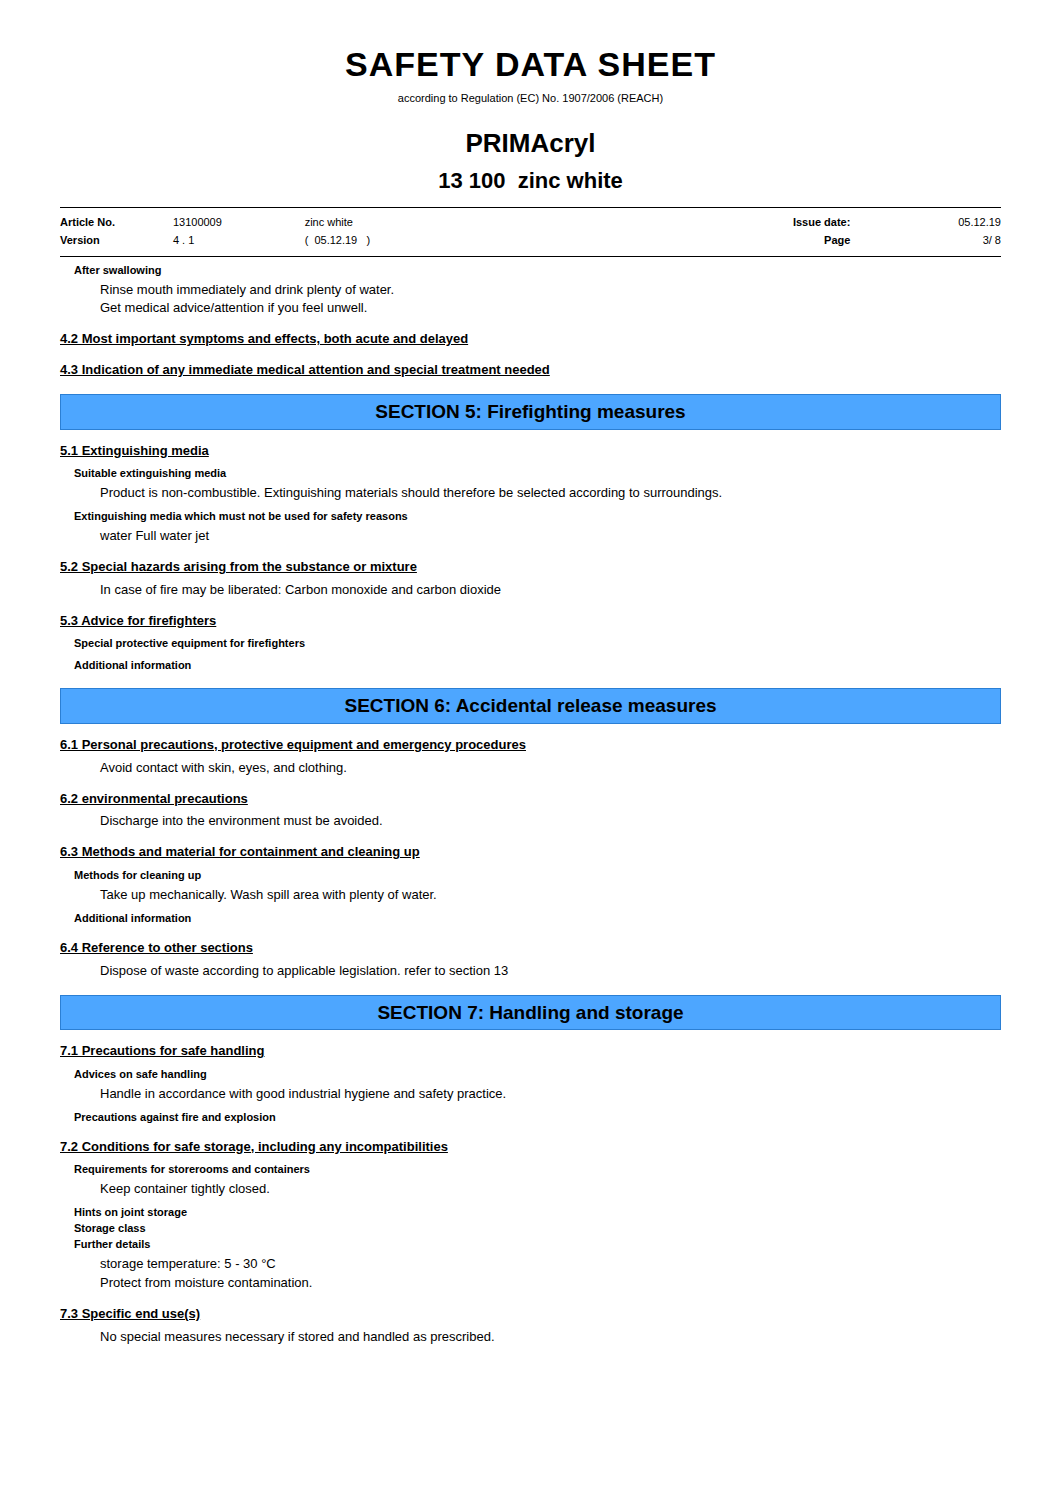SAFETY DATA SHEET
according to Regulation (EC) No. 1907/2006 (REACH)
PRIMAcryl
13 100 zinc white
| Article No. | 13100009 | zinc white | Issue date: | 05.12.19 |
| Version | 4 . 1 | ( 05.12.19 ) | Page | 3/ 8 |
After swallowing
Rinse mouth immediately and drink plenty of water.
Get medical advice/attention if you feel unwell.
4.2 Most important symptoms and effects, both acute and delayed
4.3 Indication of any immediate medical attention and special treatment needed
SECTION 5: Firefighting measures
5.1 Extinguishing media
Suitable extinguishing media
Product is non-combustible. Extinguishing materials should therefore be selected according to surroundings.
Extinguishing media which must not be used for safety reasons
water Full water jet
5.2 Special hazards arising from the substance or mixture
In case of fire may be liberated: Carbon monoxide and carbon dioxide
5.3 Advice for firefighters
Special protective equipment for firefighters
Additional information
SECTION 6: Accidental release measures
6.1 Personal precautions, protective equipment and emergency procedures
Avoid contact with skin, eyes, and clothing.
6.2 environmental precautions
Discharge into the environment must be avoided.
6.3 Methods and material for containment and cleaning up
Methods for cleaning up
Take up mechanically. Wash spill area with plenty of water.
Additional information
6.4 Reference to other sections
Dispose of waste according to applicable legislation. refer to section 13
SECTION 7: Handling and storage
7.1 Precautions for safe handling
Advices on safe handling
Handle in accordance with good industrial hygiene and safety practice.
Precautions against fire and explosion
7.2 Conditions for safe storage, including any incompatibilities
Requirements for storerooms and containers
Keep container tightly closed.
Hints on joint storage
Storage class
Further details
storage temperature: 5 - 30 °C
Protect from moisture contamination.
7.3 Specific end use(s)
No special measures necessary if stored and handled as prescribed.